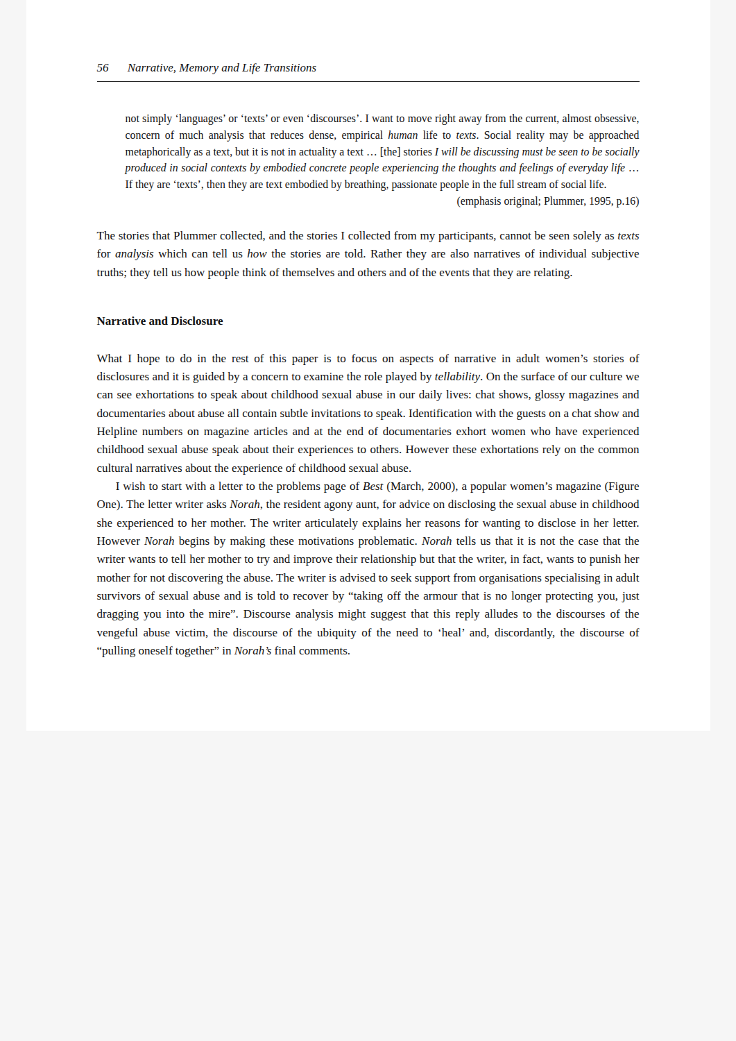56 Narrative, Memory and Life Transitions
not simply ‘languages’ or ‘texts’ or even ‘discourses’. I want to move right away from the current, almost obsessive, concern of much analysis that reduces dense, empirical human life to texts. Social reality may be approached metaphorically as a text, but it is not in actuality a text … [the] stories I will be discussing must be seen to be socially produced in social contexts by embodied concrete people experiencing the thoughts and feelings of everyday life … If they are ‘texts’, then they are text embodied by breathing, passionate people in the full stream of social life.
(emphasis original; Plummer, 1995, p.16)
The stories that Plummer collected, and the stories I collected from my participants, cannot be seen solely as texts for analysis which can tell us how the stories are told. Rather they are also narratives of individual subjective truths; they tell us how people think of themselves and others and of the events that they are relating.
Narrative and Disclosure
What I hope to do in the rest of this paper is to focus on aspects of narrative in adult women’s stories of disclosures and it is guided by a concern to examine the role played by tellability. On the surface of our culture we can see exhortations to speak about childhood sexual abuse in our daily lives: chat shows, glossy magazines and documentaries about abuse all contain subtle invitations to speak. Identification with the guests on a chat show and Helpline numbers on magazine articles and at the end of documentaries exhort women who have experienced childhood sexual abuse speak about their experiences to others. However these exhortations rely on the common cultural narratives about the experience of childhood sexual abuse.
I wish to start with a letter to the problems page of Best (March, 2000), a popular women’s magazine (Figure One). The letter writer asks Norah, the resident agony aunt, for advice on disclosing the sexual abuse in childhood she experienced to her mother. The writer articulately explains her reasons for wanting to disclose in her letter. However Norah begins by making these motivations problematic. Norah tells us that it is not the case that the writer wants to tell her mother to try and improve their relationship but that the writer, in fact, wants to punish her mother for not discovering the abuse. The writer is advised to seek support from organisations specialising in adult survivors of sexual abuse and is told to recover by “taking off the armour that is no longer protecting you, just dragging you into the mire”. Discourse analysis might suggest that this reply alludes to the discourses of the vengeful abuse victim, the discourse of the ubiquity of the need to ‘heal’ and, discordantly, the discourse of “pulling oneself together” in Norah’s final comments.